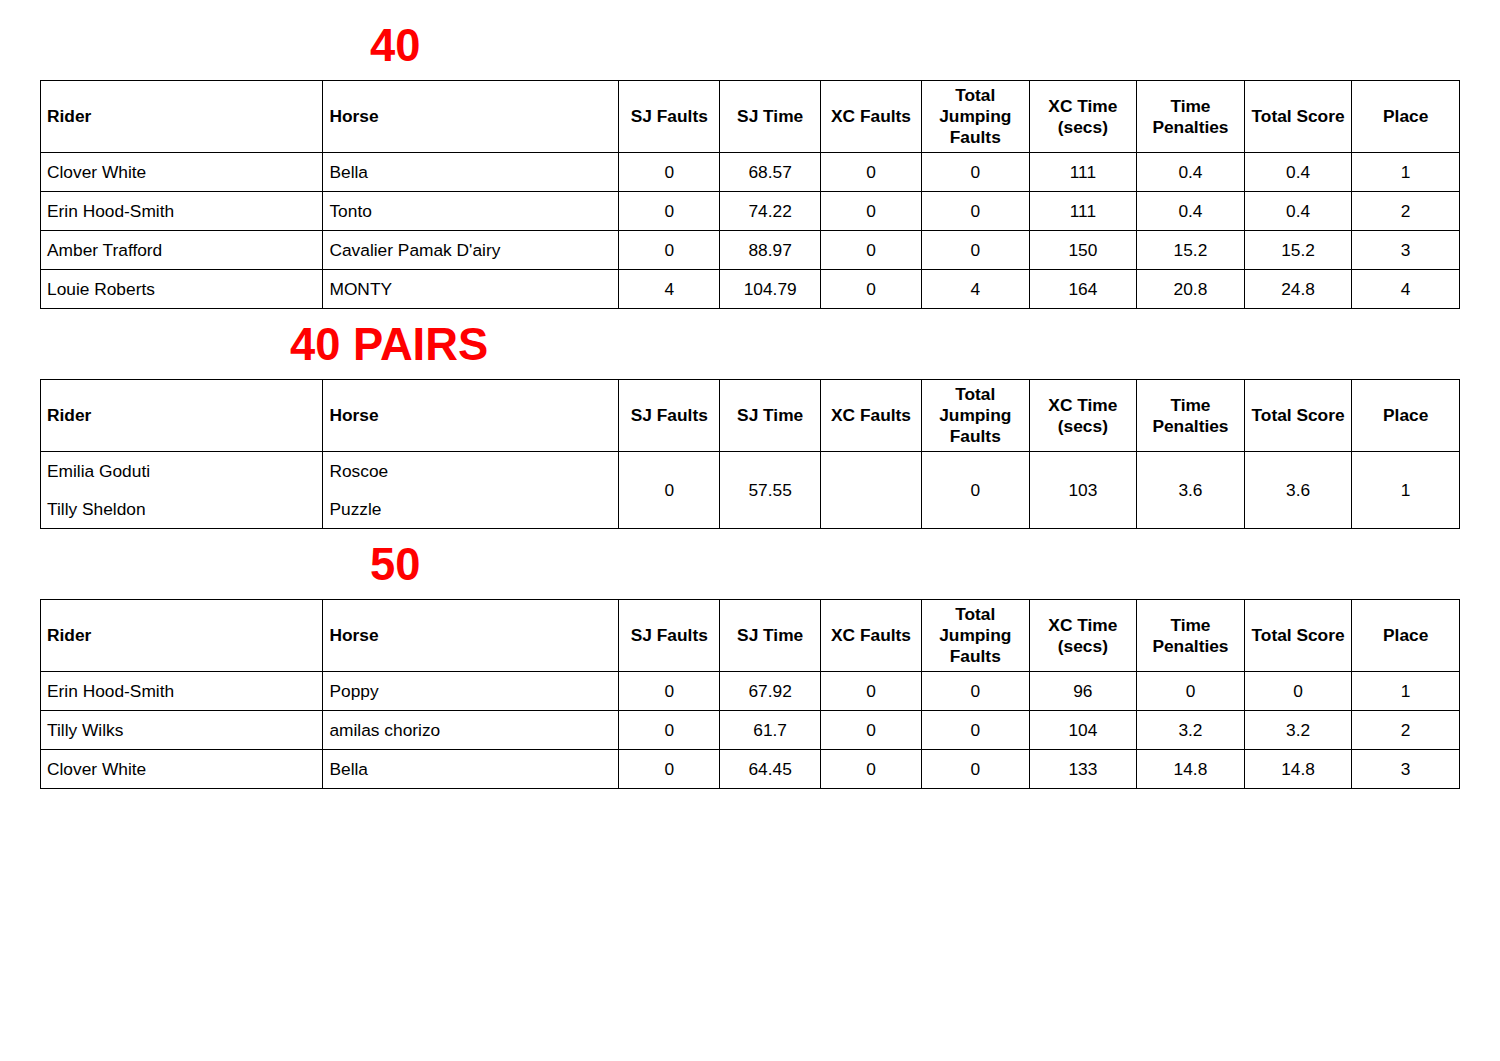40
| Rider | Horse | SJ Faults | SJ Time | XC Faults | Total Jumping Faults | XC Time (secs) | Time Penalties | Total Score | Place |
| --- | --- | --- | --- | --- | --- | --- | --- | --- | --- |
| Clover White | Bella | 0 | 68.57 | 0 | 0 | 111 | 0.4 | 0.4 | 1 |
| Erin Hood-Smith | Tonto | 0 | 74.22 | 0 | 0 | 111 | 0.4 | 0.4 | 2 |
| Amber Trafford | Cavalier Pamak D'airy | 0 | 88.97 | 0 | 0 | 150 | 15.2 | 15.2 | 3 |
| Louie Roberts | MONTY | 4 | 104.79 | 0 | 4 | 164 | 20.8 | 24.8 | 4 |
40 PAIRS
| Rider | Horse | SJ Faults | SJ Time | XC Faults | Total Jumping Faults | XC Time (secs) | Time Penalties | Total Score | Place |
| --- | --- | --- | --- | --- | --- | --- | --- | --- | --- |
| Emilia Goduti | Roscoe | 0 | 57.55 | | 0 | 103 | 3.6 | 3.6 | 1 |
| Tilly Sheldon | Puzzle |
50
| Rider | Horse | SJ Faults | SJ Time | XC Faults | Total Jumping Faults | XC Time (secs) | Time Penalties | Total Score | Place |
| --- | --- | --- | --- | --- | --- | --- | --- | --- | --- |
| Erin Hood-Smith | Poppy | 0 | 67.92 | 0 | 0 | 96 | 0 | 0 | 1 |
| Tilly Wilks | amilas chorizo | 0 | 61.7 | 0 | 0 | 104 | 3.2 | 3.2 | 2 |
| Clover White | Bella | 0 | 64.45 | 0 | 0 | 133 | 14.8 | 14.8 | 3 |